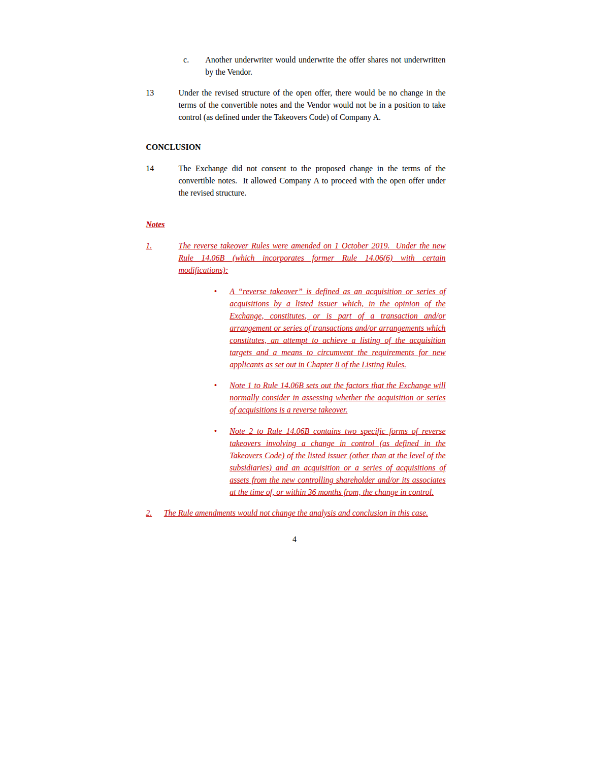c.
Another underwriter would underwrite the offer shares not underwritten by the Vendor.
13
Under the revised structure of the open offer, there would be no change in the terms of the convertible notes and the Vendor would not be in a position to take control (as defined under the Takeovers Code) of Company A.
CONCLUSION
14
The Exchange did not consent to the proposed change in the terms of the convertible notes. It allowed Company A to proceed with the open offer under the revised structure.
Notes
1.
The reverse takeover Rules were amended on 1 October 2019. Under the new Rule 14.06B (which incorporates former Rule 14.06(6) with certain modifications):
A “reverse takeover” is defined as an acquisition or series of acquisitions by a listed issuer which, in the opinion of the Exchange, constitutes, or is part of a transaction and/or arrangement or series of transactions and/or arrangements which constitutes, an attempt to achieve a listing of the acquisition targets and a means to circumvent the requirements for new applicants as set out in Chapter 8 of the Listing Rules.
Note 1 to Rule 14.06B sets out the factors that the Exchange will normally consider in assessing whether the acquisition or series of acquisitions is a reverse takeover.
Note 2 to Rule 14.06B contains two specific forms of reverse takeovers involving a change in control (as defined in the Takeovers Code) of the listed issuer (other than at the level of the subsidiaries) and an acquisition or a series of acquisitions of assets from the new controlling shareholder and/or its associates at the time of, or within 36 months from, the change in control.
2.
The Rule amendments would not change the analysis and conclusion in this case.
4